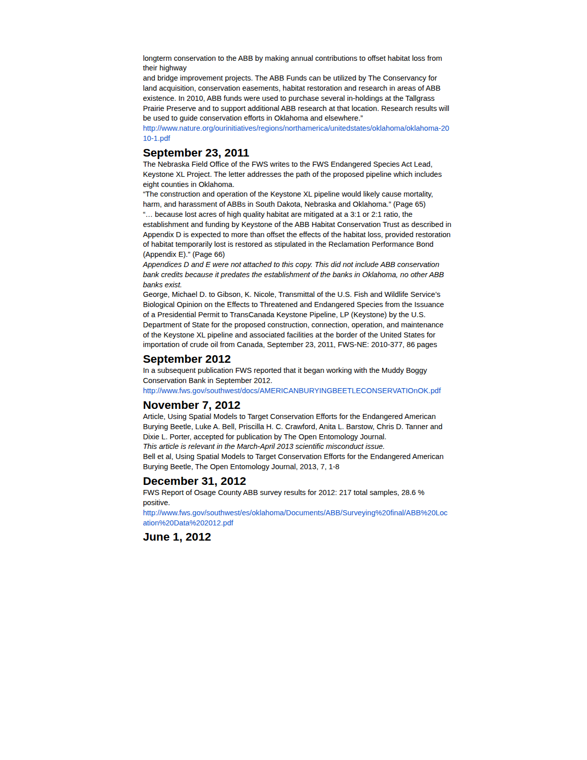longterm conservation to the ABB by making annual contributions to offset habitat loss from their highway
and bridge improvement projects. The ABB Funds can be utilized by The Conservancy for land acquisition, conservation easements, habitat restoration and research in areas of ABB existence. In 2010, ABB funds were used to purchase several in-holdings at the Tallgrass Prairie Preserve and to support additional ABB research at that location. Research results will be used to guide conservation efforts in Oklahoma and elsewhere.”
http://www.nature.org/ourinitiatives/regions/northamerica/unitedstates/oklahoma/oklahoma-2010-1.pdf
September 23, 2011
The Nebraska Field Office of the FWS writes to the FWS Endangered Species Act Lead, Keystone XL Project. The letter addresses the path of the proposed pipeline which includes eight counties in Oklahoma.
“The construction and operation of the Keystone XL pipeline would likely cause mortality, harm, and harassment of ABBs in South Dakota, Nebraska and Oklahoma.” (Page 65)
“… because lost acres of high quality habitat are mitigated at a 3:1 or 2:1 ratio, the establishment and funding by Keystone of the ABB Habitat Conservation Trust as described in Appendix D is expected to more than offset the effects of the habitat loss, provided restoration of habitat temporarily lost is restored as stipulated in the Reclamation Performance Bond (Appendix E).” (Page 66)
Appendices D and E were not attached to this copy. This did not include ABB conservation bank credits because it predates the establishment of the banks in Oklahoma, no other ABB banks exist.
George, Michael D. to Gibson, K. Nicole, Transmittal of the U.S. Fish and Wildlife Service’s Biological Opinion on the Effects to Threatened and Endangered Species from the Issuance of a Presidential Permit to TransCanada Keystone Pipeline, LP (Keystone) by the U.S. Department of State for the proposed construction, connection, operation, and maintenance of the Keystone XL pipeline and associated facilities at the border of the United States for importation of crude oil from Canada, September 23, 2011, FWS-NE: 2010-377, 86 pages
September 2012
In a subsequent publication FWS reported that it began working with the Muddy Boggy Conservation Bank in September 2012.
http://www.fws.gov/southwest/docs/AMERICANBURYINGBEETLECONSERVATIOnOK.pdf
November 7, 2012
Article, Using Spatial Models to Target Conservation Efforts for the Endangered American Burying Beetle, Luke A. Bell, Priscilla H. C. Crawford, Anita L. Barstow, Chris D. Tanner and Dixie L. Porter, accepted for publication by The Open Entomology Journal.
This article is relevant in the March-April 2013 scientific misconduct issue.
Bell et al, Using Spatial Models to Target Conservation Efforts for the Endangered American Burying Beetle, The Open Entomology Journal, 2013, 7, 1-8
December 31, 2012
FWS Report of Osage County ABB survey results for 2012: 217 total samples, 28.6 % positive.
http://www.fws.gov/southwest/es/oklahoma/Documents/ABB/Surveying%20final/ABB%20Location%20Data%202012.pdf
June 1, 2012